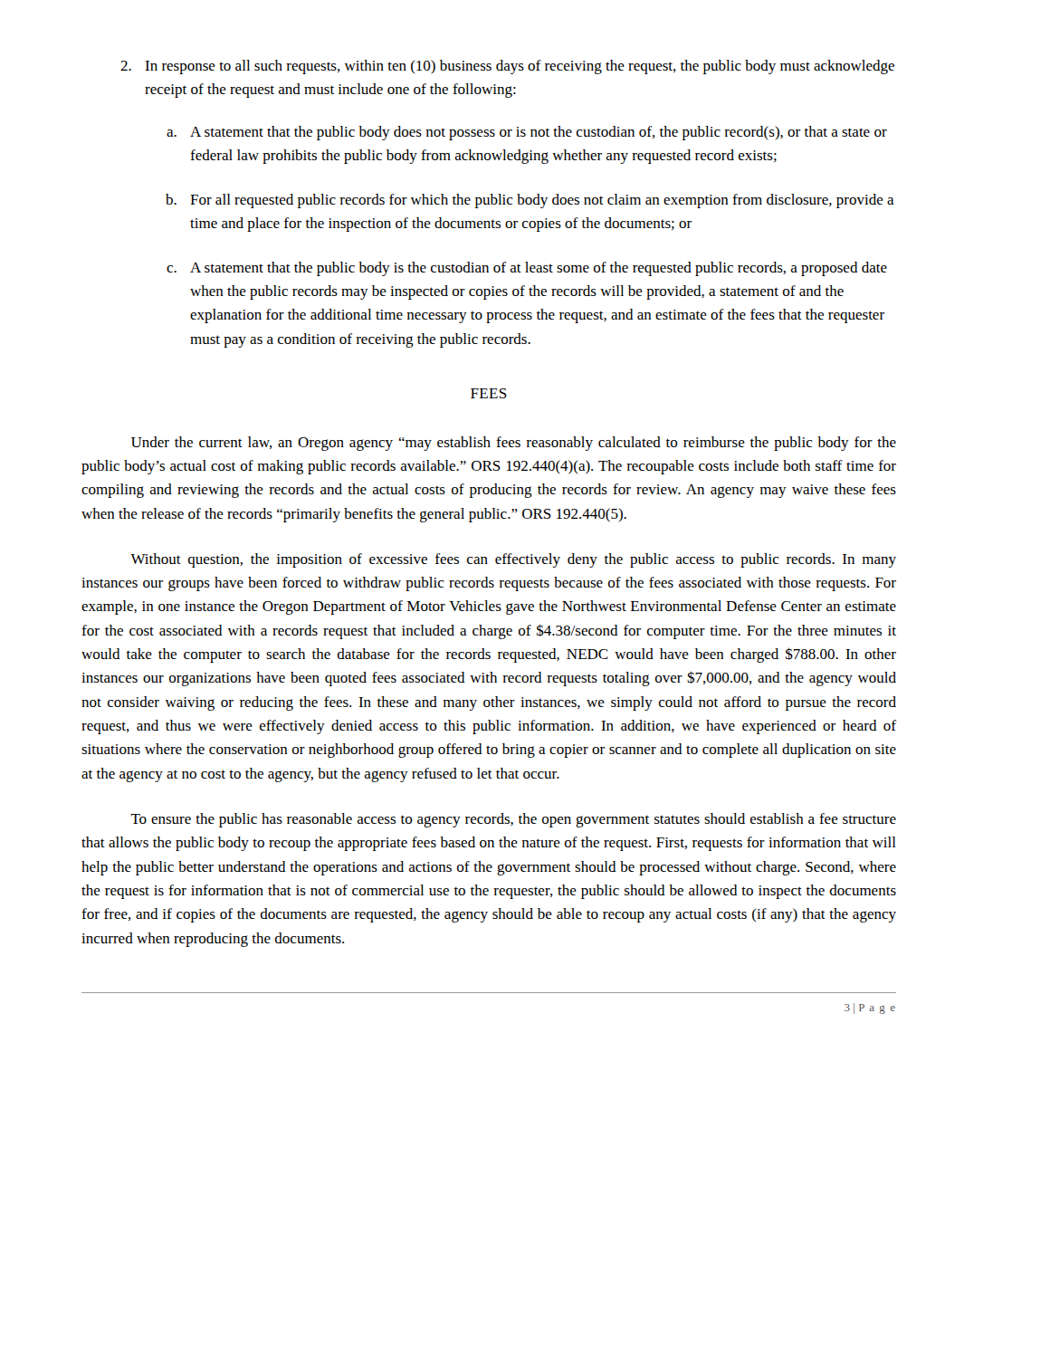In response to all such requests, within ten (10) business days of receiving the request, the public body must acknowledge receipt of the request and must include one of the following:
A statement that the public body does not possess or is not the custodian of, the public record(s), or that a state or federal law prohibits the public body from acknowledging whether any requested record exists;
For all requested public records for which the public body does not claim an exemption from disclosure, provide a time and place for the inspection of the documents or copies of the documents; or
A statement that the public body is the custodian of at least some of the requested public records, a proposed date when the public records may be inspected or copies of the records will be provided, a statement of and the explanation for the additional time necessary to process the request, and an estimate of the fees that the requester must pay as a condition of receiving the public records.
FEES
Under the current law, an Oregon agency “may establish fees reasonably calculated to reimburse the public body for the public body’s actual cost of making public records available.” ORS 192.440(4)(a). The recoupable costs include both staff time for compiling and reviewing the records and the actual costs of producing the records for review. An agency may waive these fees when the release of the records “primarily benefits the general public.” ORS 192.440(5).
Without question, the imposition of excessive fees can effectively deny the public access to public records. In many instances our groups have been forced to withdraw public records requests because of the fees associated with those requests. For example, in one instance the Oregon Department of Motor Vehicles gave the Northwest Environmental Defense Center an estimate for the cost associated with a records request that included a charge of $4.38/second for computer time. For the three minutes it would take the computer to search the database for the records requested, NEDC would have been charged $788.00. In other instances our organizations have been quoted fees associated with record requests totaling over $7,000.00, and the agency would not consider waiving or reducing the fees. In these and many other instances, we simply could not afford to pursue the record request, and thus we were effectively denied access to this public information. In addition, we have experienced or heard of situations where the conservation or neighborhood group offered to bring a copier or scanner and to complete all duplication on site at the agency at no cost to the agency, but the agency refused to let that occur.
To ensure the public has reasonable access to agency records, the open government statutes should establish a fee structure that allows the public body to recoup the appropriate fees based on the nature of the request. First, requests for information that will help the public better understand the operations and actions of the government should be processed without charge. Second, where the request is for information that is not of commercial use to the requester, the public should be allowed to inspect the documents for free, and if copies of the documents are requested, the agency should be able to recoup any actual costs (if any) that the agency incurred when reproducing the documents.
3 | P a g e